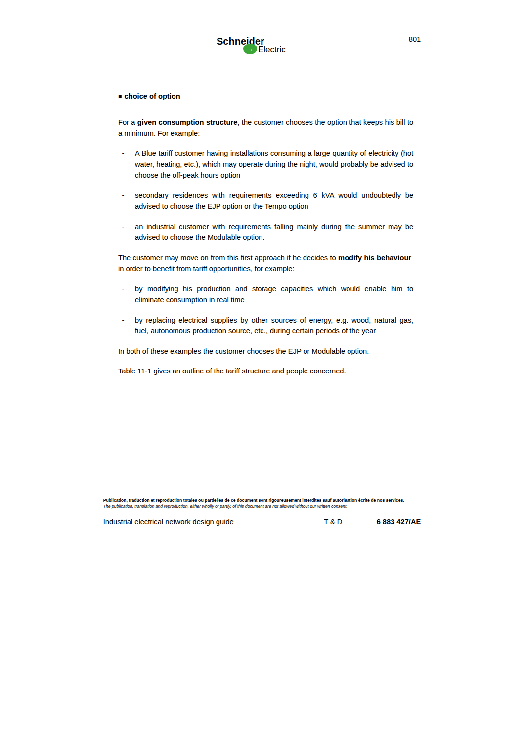801
Schneider → Electric
choice of option
For a given consumption structure, the customer chooses the option that keeps his bill to a minimum. For example:
A Blue tariff customer having installations consuming a large quantity of electricity (hot water, heating, etc.), which may operate during the night, would probably be advised to choose the off-peak hours option
secondary residences with requirements exceeding 6 kVA would undoubtedly be advised to choose the EJP option or the Tempo option
an industrial customer with requirements falling mainly during the summer may be advised to choose the Modulable option.
The customer may move on from this first approach if he decides to modify his behaviour in order to benefit from tariff opportunities, for example:
by modifying his production and storage capacities which would enable him to eliminate consumption in real time
by replacing electrical supplies by other sources of energy, e.g. wood, natural gas, fuel, autonomous production source, etc., during certain periods of the year
In both of these examples the customer chooses the EJP or Modulable option.
Table 11-1 gives an outline of the tariff structure and people concerned.
Publication, traduction et reproduction totales ou partielles de ce document sont rigoureusement interdites sauf autorisation écrite de nos services.
The publication, translation and reproduction, either wholly or partly, of this document are not allowed without our written consent.
Industrial electrical network design guide
T & D
6 883 427/AE